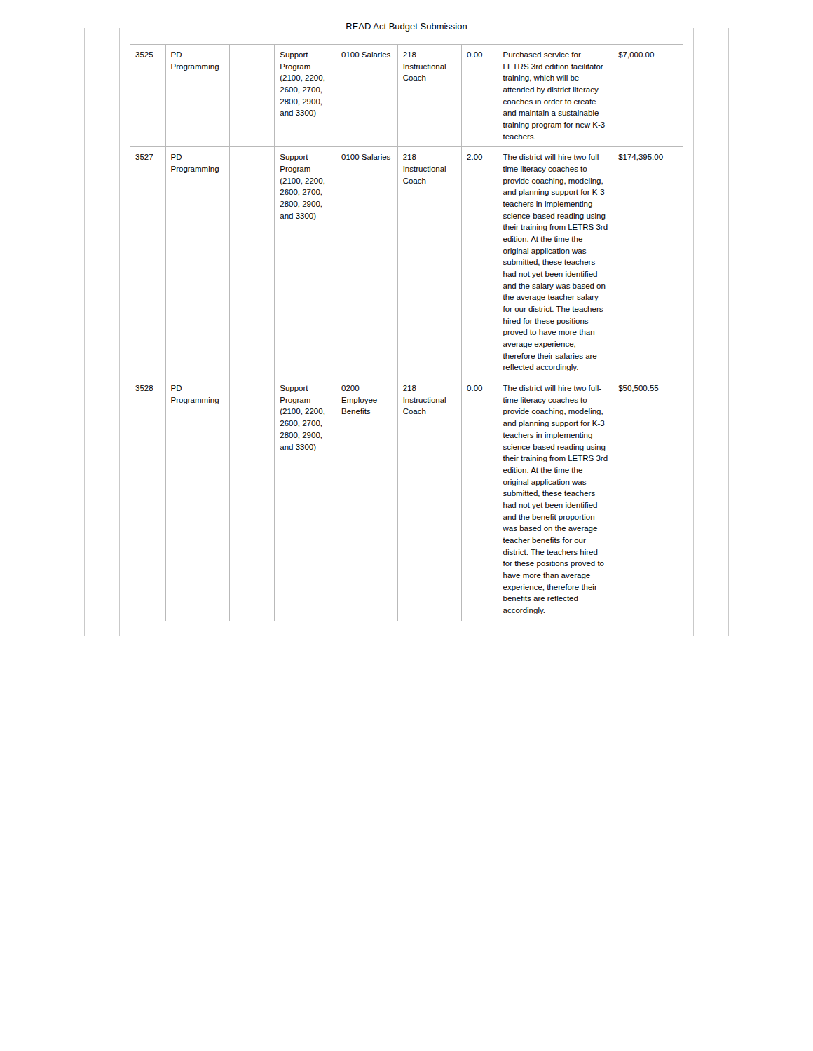READ Act Budget Submission
| 3525 | PD Programming | | Support Program (2100, 2200, 2600, 2700, 2800, 2900, and 3300) | 0100 Salaries | 218 Instructional Coach | 0.00 | Purchased service for LETRS 3rd edition facilitator training, which will be attended by district literacy coaches in order to create and maintain a sustainable training program for new K-3 teachers. | $7,000.00 |
| 3527 | PD Programming | | Support Program (2100, 2200, 2600, 2700, 2800, 2900, and 3300) | 0100 Salaries | 218 Instructional Coach | 2.00 | The district will hire two full-time literacy coaches to provide coaching, modeling, and planning support for K-3 teachers in implementing science-based reading using their training from LETRS 3rd edition. At the time the original application was submitted, these teachers had not yet been identified and the salary was based on the average teacher salary for our district. The teachers hired for these positions proved to have more than average experience, therefore their salaries are reflected accordingly. | $174,395.00 |
| 3528 | PD Programming | | Support Program (2100, 2200, 2600, 2700, 2800, 2900, and 3300) | 0200 Employee Benefits | 218 Instructional Coach | 0.00 | The district will hire two full-time literacy coaches to provide coaching, modeling, and planning support for K-3 teachers in implementing science-based reading using their training from LETRS 3rd edition. At the time the original application was submitted, these teachers had not yet been identified and the benefit proportion was based on the average teacher benefits for our district. The teachers hired for these positions proved to have more than average experience, therefore their benefits are reflected accordingly. | $50,500.55 |